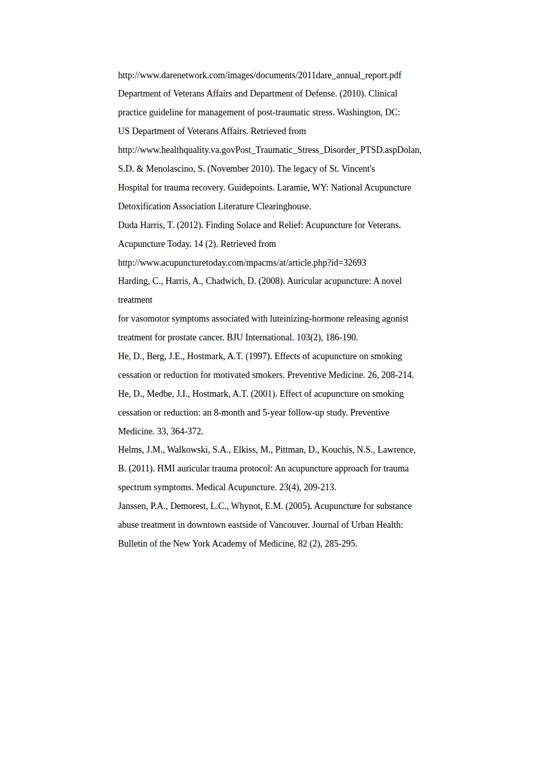http://www.darenetwork.com/images/documents/2011dare_annual_report.pdf
Department of Veterans Affairs and Department of Defense. (2010). Clinical
practice guideline for management of post-traumatic stress. Washington, DC:
US Department of Veterans Affairs. Retrieved from
http://www.healthquality.va.govPost_Traumatic_Stress_Disorder_PTSD.aspDolan, S.D. & Menolascino, S. (November 2010). The legacy of St. Vincent's
Hospital for trauma recovery. Guidepoints. Laramie, WY: National Acupuncture
Detoxification Association Literature Clearinghouse.
Duda Harris, T. (2012). Finding Solace and Relief: Acupuncture for Veterans.
Acupuncture Today. 14 (2). Retrieved from
http://www.acupuncturetoday.com/mpacms/at/article.php?id=32693
Harding, C., Harris, A., Chadwich, D. (2008). Auricular acupuncture: A novel treatment
for vasomotor symptoms associated with luteinizing-hormone releasing agonist
treatment for prostate cancer. BJU International. 103(2), 186-190.
He, D., Berg, J.E., Hostmark, A.T. (1997). Effects of acupuncture on smoking
cessation or reduction for motivated smokers. Preventive Medicine. 26, 208-214.
He, D., Medbe, J.I., Hostmark, A.T. (2001). Effect of acupuncture on smoking
cessation or reduction: an 8-month and 5-year follow-up study. Preventive
Medicine. 33, 364-372.
Helms, J.M., Walkowski, S.A., Elkiss, M., Pittman, D., Kouchis, N.S., Lawrence,
B. (2011). HMI auricular trauma protocol: An acupuncture approach for trauma
spectrum symptoms. Medical Acupuncture. 23(4), 209-213.
Janssen, P.A., Demorest, L.C., Whynot, E.M. (2005). Acupuncture for substance
abuse treatment in downtown eastside of Vancouver. Journal of Urban Health:
Bulletin of the New York Academy of Medicine, 82 (2), 285-295.